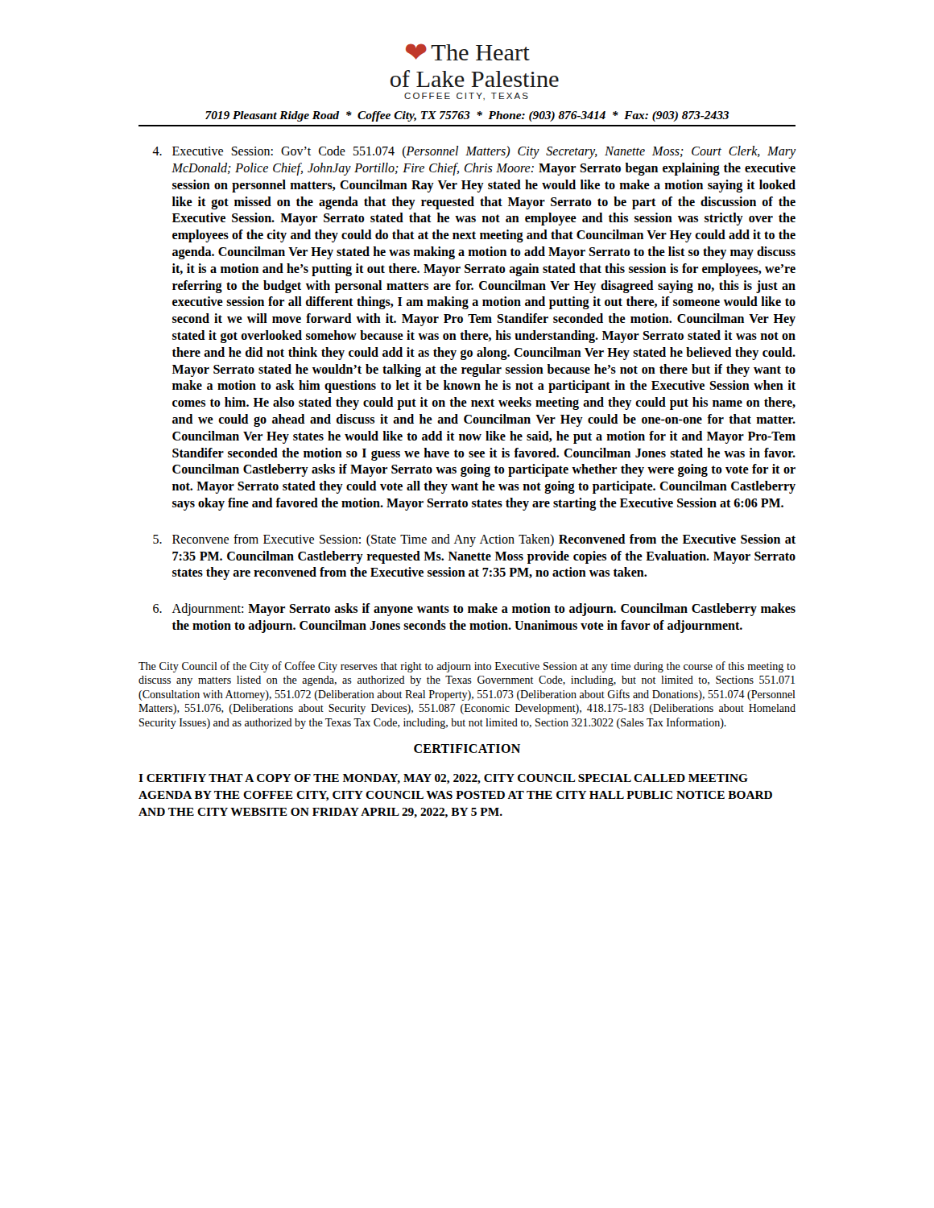❤ The Heart
of Lake Palestine
COFFEE CITY, TEXAS
7019 Pleasant Ridge Road * Coffee City, TX 75763 * Phone: (903) 876-3414 * Fax: (903) 873-2433
Executive Session: Gov’t Code 551.074 (Personnel Matters) City Secretary, Nanette Moss; Court Clerk, Mary McDonald; Police Chief, JohnJay Portillo; Fire Chief, Chris Moore: Mayor Serrato began explaining the executive session on personnel matters, Councilman Ray Ver Hey stated he would like to make a motion saying it looked like it got missed on the agenda that they requested that Mayor Serrato to be part of the discussion of the Executive Session. Mayor Serrato stated that he was not an employee and this session was strictly over the employees of the city and they could do that at the next meeting and that Councilman Ver Hey could add it to the agenda. Councilman Ver Hey stated he was making a motion to add Mayor Serrato to the list so they may discuss it, it is a motion and he’s putting it out there. Mayor Serrato again stated that this session is for employees, we’re referring to the budget with personal matters are for. Councilman Ver Hey disagreed saying no, this is just an executive session for all different things, I am making a motion and putting it out there, if someone would like to second it we will move forward with it. Mayor Pro Tem Standifer seconded the motion. Councilman Ver Hey stated it got overlooked somehow because it was on there, his understanding. Mayor Serrato stated it was not on there and he did not think they could add it as they go along. Councilman Ver Hey stated he believed they could. Mayor Serrato stated he wouldn’t be talking at the regular session because he’s not on there but if they want to make a motion to ask him questions to let it be known he is not a participant in the Executive Session when it comes to him. He also stated they could put it on the next weeks meeting and they could put his name on there, and we could go ahead and discuss it and he and Councilman Ver Hey could be one-on-one for that matter. Councilman Ver Hey states he would like to add it now like he said, he put a motion for it and Mayor Pro-Tem Standifer seconded the motion so I guess we have to see it is favored. Councilman Jones stated he was in favor. Councilman Castleberry asks if Mayor Serrato was going to participate whether they were going to vote for it or not. Mayor Serrato stated they could vote all they want he was not going to participate. Councilman Castleberry says okay fine and favored the motion. Mayor Serrato states they are starting the Executive Session at 6:06 PM.
Reconvene from Executive Session: (State Time and Any Action Taken) Reconvened from the Executive Session at 7:35 PM. Councilman Castleberry requested Ms. Nanette Moss provide copies of the Evaluation. Mayor Serrato states they are reconvened from the Executive session at 7:35 PM, no action was taken.
Adjournment: Mayor Serrato asks if anyone wants to make a motion to adjourn. Councilman Castleberry makes the motion to adjourn. Councilman Jones seconds the motion. Unanimous vote in favor of adjournment.
The City Council of the City of Coffee City reserves that right to adjourn into Executive Session at any time during the course of this meeting to discuss any matters listed on the agenda, as authorized by the Texas Government Code, including, but not limited to, Sections 551.071 (Consultation with Attorney), 551.072 (Deliberation about Real Property), 551.073 (Deliberation about Gifts and Donations), 551.074 (Personnel Matters), 551.076, (Deliberations about Security Devices), 551.087 (Economic Development), 418.175-183 (Deliberations about Homeland Security Issues) and as authorized by the Texas Tax Code, including, but not limited to, Section 321.3022 (Sales Tax Information).
CERTIFICATION
I CERTIFIY THAT A COPY OF THE MONDAY, MAY 02, 2022, CITY COUNCIL SPECIAL CALLED MEETING AGENDA BY THE COFFEE CITY, CITY COUNCIL WAS POSTED AT THE CITY HALL PUBLIC NOTICE BOARD AND THE CITY WEBSITE ON FRIDAY APRIL 29, 2022, BY 5 PM.